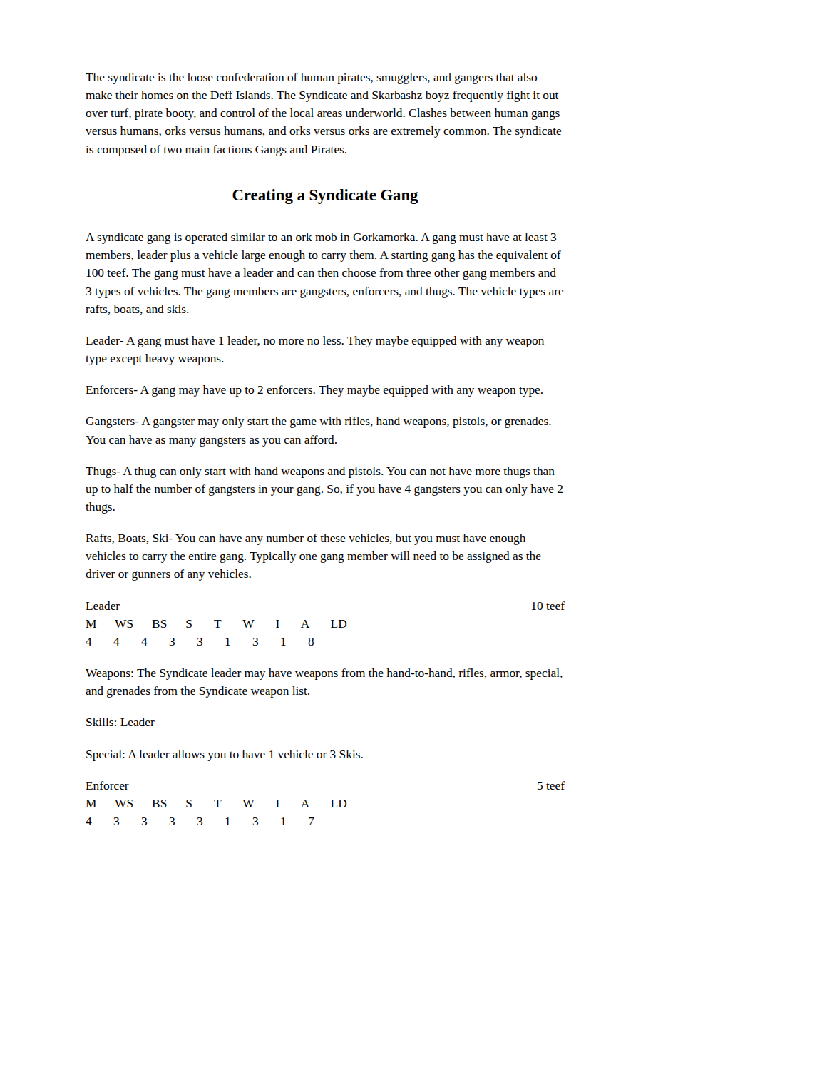The syndicate is the loose confederation of human pirates, smugglers, and gangers that also make their homes on the Deff Islands. The Syndicate and Skarbashz boyz frequently fight it out over turf, pirate booty, and control of the local areas underworld. Clashes between human gangs versus humans, orks versus humans, and orks versus orks are extremely common. The syndicate is composed of two main factions Gangs and Pirates.
Creating a Syndicate Gang
A syndicate gang is operated similar to an ork mob in Gorkamorka. A gang must have at least 3 members, leader plus a vehicle large enough to carry them. A starting gang has the equivalent of 100 teef. The gang must have a leader and can then choose from three other gang members and 3 types of vehicles. The gang members are gangsters, enforcers, and thugs. The vehicle types are rafts, boats, and skis.
Leader- A gang must have 1 leader, no more no less. They maybe equipped with any weapon type except heavy weapons.
Enforcers- A gang may have up to 2 enforcers. They maybe equipped with any weapon type.
Gangsters- A gangster may only start the game with rifles, hand weapons, pistols, or grenades. You can have as many gangsters as you can afford.
Thugs- A thug can only start with hand weapons and pistols. You can not have more thugs than up to half the number of gangsters in your gang. So, if you have 4 gangsters you can only have 2 thugs.
Rafts, Boats, Ski- You can have any number of these vehicles, but you must have enough vehicles to carry the entire gang. Typically one gang member will need to be assigned as the driver or gunners of any vehicles.
Leader10 teef
M WS BS S T W I A LD 4 4 4 3 3 1 3 1 8
Weapons: The Syndicate leader may have weapons from the hand-to-hand, rifles, armor, special, and grenades from the Syndicate weapon list.
Skills: Leader
Special: A leader allows you to have 1 vehicle or 3 Skis.
Enforcer5 teef
M WS BS S T W I A LD 4 3 3 3 3 1 3 1 7